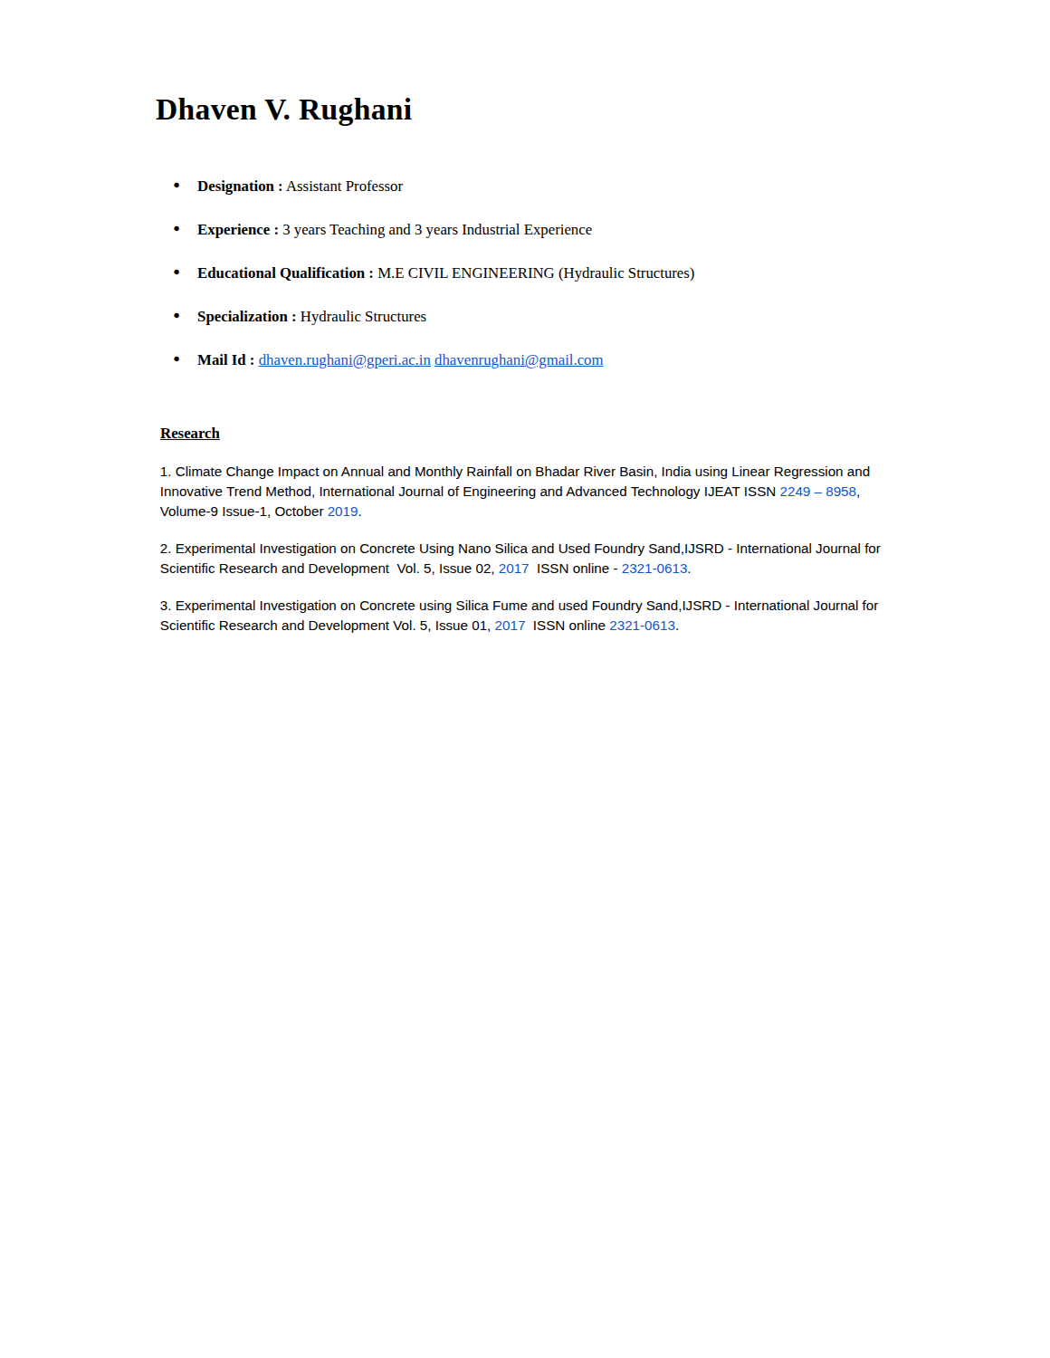Dhaven V. Rughani
Designation : Assistant Professor
Experience : 3 years Teaching and 3 years Industrial Experience
Educational Qualification : M.E CIVIL ENGINEERING (Hydraulic Structures)
Specialization : Hydraulic Structures
Mail Id : dhaven.rughani@gperi.ac.in dhavenrughani@gmail.com
Research
1. Climate Change Impact on Annual and Monthly Rainfall on Bhadar River Basin, India using Linear Regression and Innovative Trend Method, International Journal of Engineering and Advanced Technology IJEAT ISSN 2249 – 8958, Volume-9 Issue-1, October 2019.
2. Experimental Investigation on Concrete Using Nano Silica and Used Foundry Sand,IJSRD - International Journal for Scientific Research and Development Vol. 5, Issue 02, 2017 ISSN online - 2321-0613.
3. Experimental Investigation on Concrete using Silica Fume and used Foundry Sand,IJSRD - International Journal for Scientific Research and Development Vol. 5, Issue 01, 2017 ISSN online 2321-0613.